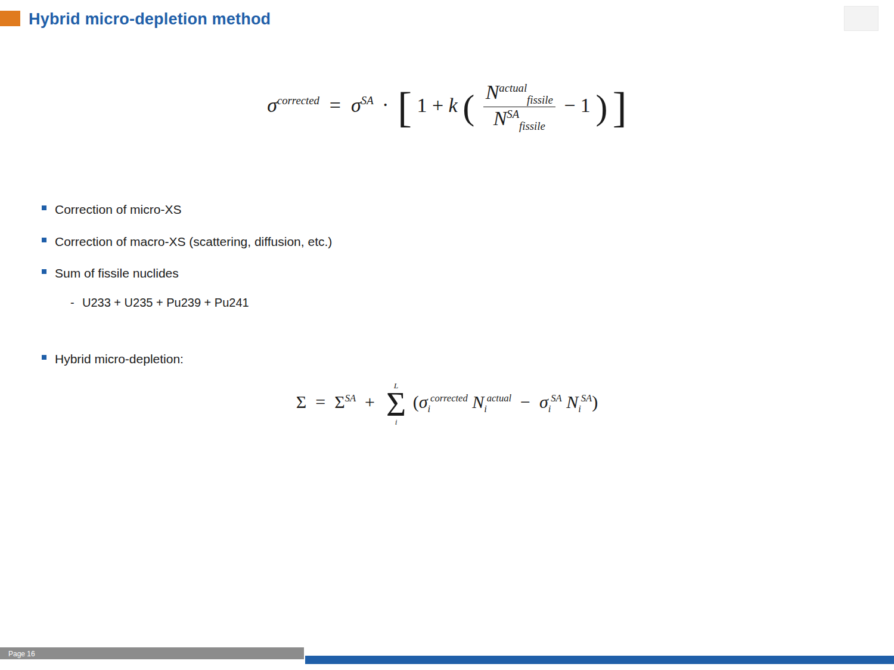Hybrid micro-depletion method
σcorrected = σSA · [ 1 + k ( Nactual fissile NSA fissile − 1 ) ]
Correction of micro-XS
Correction of macro-XS (scattering, diffusion, etc.)
Sum of fissile nuclides
U233 + U235 + Pu239 + Pu241
Hybrid micro-depletion:
Σ = ΣSA + L Σ i (σicorrected Niactual − σiSA NiSA)
Page 16